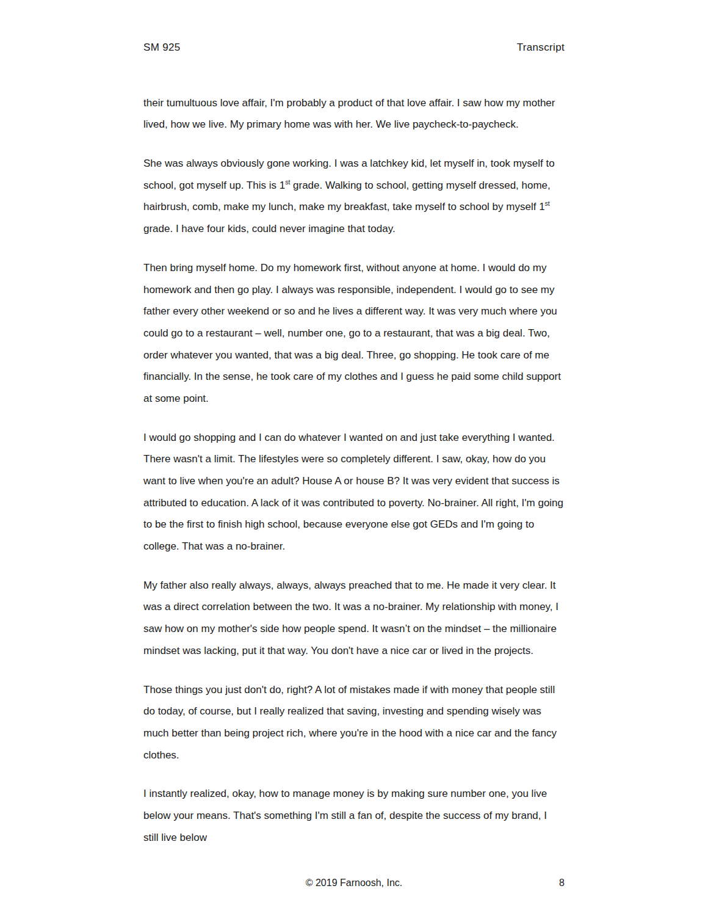SM 925
Transcript
their tumultuous love affair, I'm probably a product of that love affair. I saw how my mother lived, how we live. My primary home was with her. We live paycheck-to-paycheck.
She was always obviously gone working. I was a latchkey kid, let myself in, took myself to school, got myself up. This is 1st grade. Walking to school, getting myself dressed, home, hairbrush, comb, make my lunch, make my breakfast, take myself to school by myself 1st grade. I have four kids, could never imagine that today.
Then bring myself home. Do my homework first, without anyone at home. I would do my homework and then go play. I always was responsible, independent. I would go to see my father every other weekend or so and he lives a different way. It was very much where you could go to a restaurant – well, number one, go to a restaurant, that was a big deal. Two, order whatever you wanted, that was a big deal. Three, go shopping. He took care of me financially. In the sense, he took care of my clothes and I guess he paid some child support at some point.
I would go shopping and I can do whatever I wanted on and just take everything I wanted. There wasn't a limit. The lifestyles were so completely different. I saw, okay, how do you want to live when you're an adult? House A or house B? It was very evident that success is attributed to education. A lack of it was contributed to poverty. No-brainer. All right, I'm going to be the first to finish high school, because everyone else got GEDs and I'm going to college. That was a no-brainer.
My father also really always, always, always preached that to me. He made it very clear. It was a direct correlation between the two. It was a no-brainer. My relationship with money, I saw how on my mother's side how people spend. It wasn’t on the mindset – the millionaire mindset was lacking, put it that way. You don't have a nice car or lived in the projects.
Those things you just don't do, right? A lot of mistakes made if with money that people still do today, of course, but I really realized that saving, investing and spending wisely was much better than being project rich, where you're in the hood with a nice car and the fancy clothes.
I instantly realized, okay, how to manage money is by making sure number one, you live below your means. That's something I'm still a fan of, despite the success of my brand, I still live below
© 2019 Farnoosh, Inc.
8